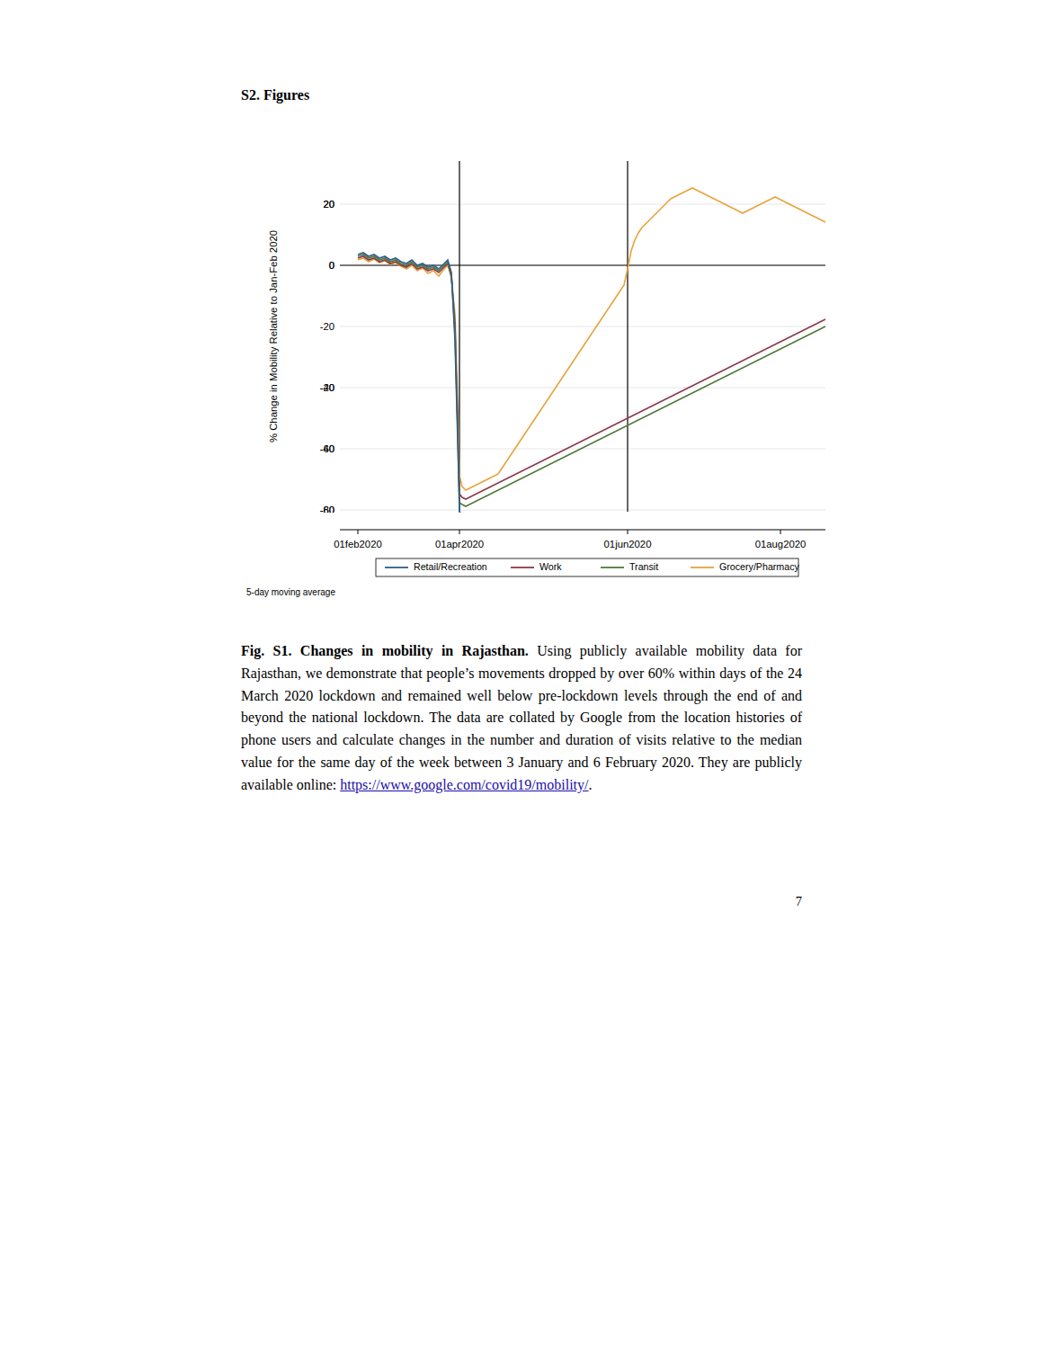S2. Figures
20 0 -20 -40 -60 -80 -10 20 0 -20 -40 -60 -80 % Change in Mobility Relative to Jan-Feb 2020 01feb2020 01apr2020 01jun2020 01aug2020 01feb2020 01apr2020 01jun2020 01aug2020 Retail/Recreation Work Transit Grocery/Pharmacy
5-day moving average
Fig. S1. Changes in mobility in Rajasthan. Using publicly available mobility data for Rajasthan, we demonstrate that people’s movements dropped by over 60% within days of the 24 March 2020 lockdown and remained well below pre-lockdown levels through the end of and beyond the national lockdown. The data are collated by Google from the location histories of phone users and calculate changes in the number and duration of visits relative to the median value for the same day of the week between 3 January and 6 February 2020. They are publicly available online: https://www.google.com/covid19/mobility/.
7